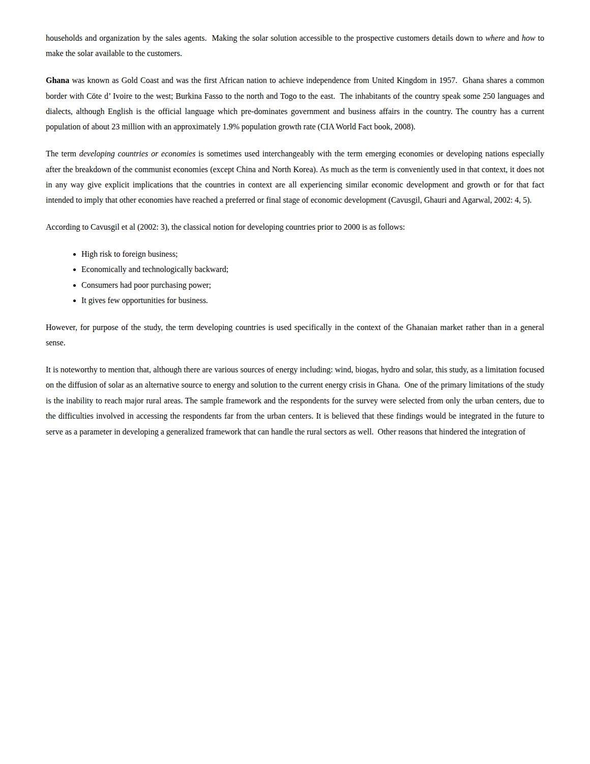households and organization by the sales agents. Making the solar solution accessible to the prospective customers details down to where and how to make the solar available to the customers.
Ghana was known as Gold Coast and was the first African nation to achieve independence from United Kingdom in 1957. Ghana shares a common border with Cöte d’ Ivoire to the west; Burkina Fasso to the north and Togo to the east. The inhabitants of the country speak some 250 languages and dialects, although English is the official language which pre-dominates government and business affairs in the country. The country has a current population of about 23 million with an approximately 1.9% population growth rate (CIA World Fact book, 2008).
The term developing countries or economies is sometimes used interchangeably with the term emerging economies or developing nations especially after the breakdown of the communist economies (except China and North Korea). As much as the term is conveniently used in that context, it does not in any way give explicit implications that the countries in context are all experiencing similar economic development and growth or for that fact intended to imply that other economies have reached a preferred or final stage of economic development (Cavusgil, Ghauri and Agarwal, 2002: 4, 5).
According to Cavusgil et al (2002: 3), the classical notion for developing countries prior to 2000 is as follows:
High risk to foreign business;
Economically and technologically backward;
Consumers had poor purchasing power;
It gives few opportunities for business.
However, for purpose of the study, the term developing countries is used specifically in the context of the Ghanaian market rather than in a general sense.
It is noteworthy to mention that, although there are various sources of energy including: wind, biogas, hydro and solar, this study, as a limitation focused on the diffusion of solar as an alternative source to energy and solution to the current energy crisis in Ghana. One of the primary limitations of the study is the inability to reach major rural areas. The sample framework and the respondents for the survey were selected from only the urban centers, due to the difficulties involved in accessing the respondents far from the urban centers. It is believed that these findings would be integrated in the future to serve as a parameter in developing a generalized framework that can handle the rural sectors as well. Other reasons that hindered the integration of